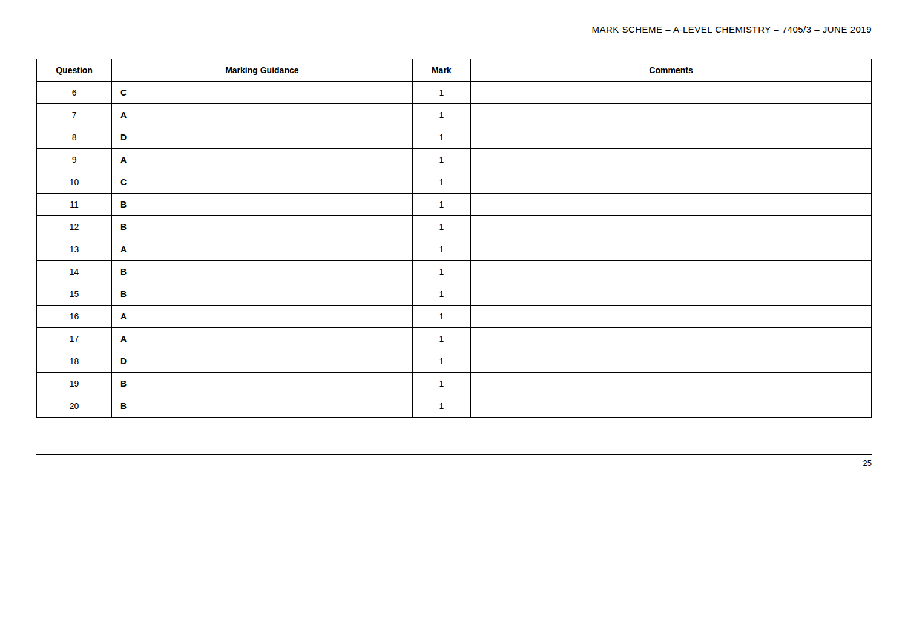MARK SCHEME – A-LEVEL CHEMISTRY – 7405/3 – JUNE 2019
| Question | Marking Guidance | Mark | Comments |
| --- | --- | --- | --- |
| 6 | C | 1 | |
| 7 | A | 1 | |
| 8 | D | 1 | |
| 9 | A | 1 | |
| 10 | C | 1 | |
| 11 | B | 1 | |
| 12 | B | 1 | |
| 13 | A | 1 | |
| 14 | B | 1 | |
| 15 | B | 1 | |
| 16 | A | 1 | |
| 17 | A | 1 | |
| 18 | D | 1 | |
| 19 | B | 1 | |
| 20 | B | 1 | |
25